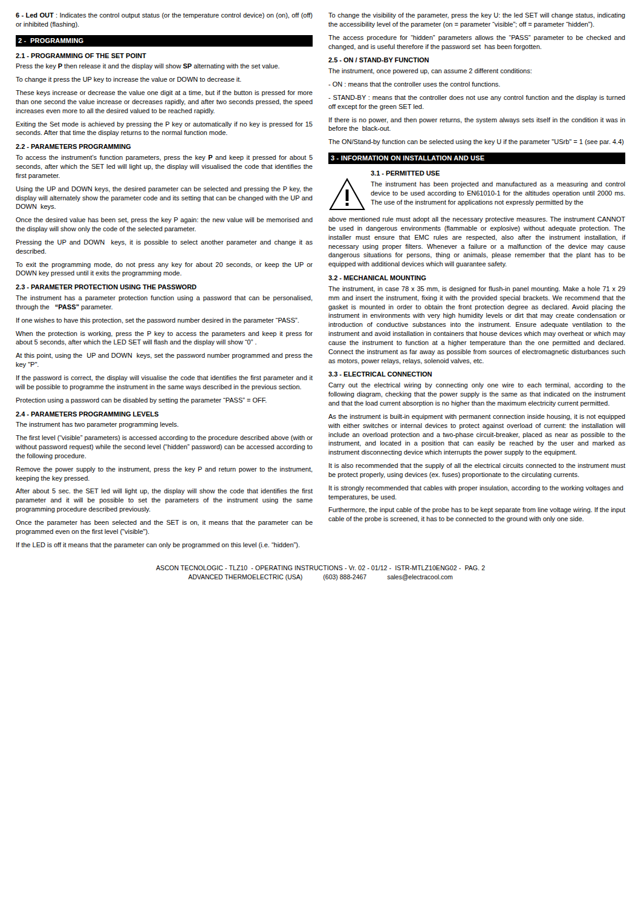6 - Led OUT : Indicates the control output status (or the temperature control device) on (on), off (off) or inhibited (flashing).
2 - PROGRAMMING
2.1 - PROGRAMMING OF THE SET POINT
Press the key P then release it and the display will show SP alternating with the set value.
To change it press the UP key to increase the value or DOWN to decrease it.
These keys increase or decrease the value one digit at a time, but if the button is pressed for more than one second the value increase or decreases rapidly, and after two seconds pressed, the speed increases even more to all the desired valued to be reached rapidly.
Exiting the Set mode is achieved by pressing the P key or automatically if no key is pressed for 15 seconds. After that time the display returns to the normal function mode.
2.2 - PARAMETERS PROGRAMMING
To access the instrument’s function parameters, press the key P and keep it pressed for about 5 seconds, after which the SET led will light up, the display will visualised the code that identifies the first parameter.
Using the UP and DOWN keys, the desired parameter can be selected and pressing the P key, the display will alternately show the parameter code and its setting that can be changed with the UP and DOWN keys.
Once the desired value has been set, press the key P again: the new value will be memorised and the display will show only the code of the selected parameter.
Pressing the UP and DOWN keys, it is possible to select another parameter and change it as described.
To exit the programming mode, do not press any key for about 20 seconds, or keep the UP or DOWN key pressed until it exits the programming mode.
2.3 - PARAMETER PROTECTION USING THE PASSWORD
The instrument has a parameter protection function using a password that can be personalised, through the “PASS” parameter.
If one wishes to have this protection, set the password number desired in the parameter “PASS”.
When the protection is working, press the P key to access the parameters and keep it press for about 5 seconds, after which the LED SET will flash and the display will show “0” .
At this point, using the UP and DOWN keys, set the password number programmed and press the key "P".
If the password is correct, the display will visualise the code that identifies the first parameter and it will be possible to programme the instrument in the same ways described in the previous section.
Protection using a password can be disabled by setting the parameter “PASS” = OFF.
2.4 - PARAMETERS PROGRAMMING LEVELS
The instrument has two parameter programming levels.
The first level (“visible” parameters) is accessed according to the procedure described above (with or without password request) while the second level (“hidden” password) can be accessed according to the following procedure.
Remove the power supply to the instrument, press the key P and return power to the instrument, keeping the key pressed.
After about 5 sec. the SET led will light up, the display will show the code that identifies the first parameter and it will be possible to set the parameters of the instrument using the same programming procedure described previously.
Once the parameter has been selected and the SET is on, it means that the parameter can be programmed even on the first level ("visible").
If the LED is off it means that the parameter can only be programmed on this level (i.e. “hidden”).
To change the visibility of the parameter, press the key U: the led SET will change status, indicating the accessibility level of the parameter (on = parameter “visible”; off = parameter “hidden”).
The access procedure for “hidden” parameters allows the “PASS” parameter to be checked and changed, and is useful therefore if the password set has been forgotten.
2.5 - ON / STAND-BY FUNCTION
The instrument, once powered up, can assume 2 different conditions:
- ON : means that the controller uses the control functions.
- STAND-BY : means that the controller does not use any control function and the display is turned off except for the green SET led.
If there is no power, and then power returns, the system always sets itself in the condition it was in before the black-out.
The ON/Stand-by function can be selected using the key U if the parameter "USrb" = 1 (see par. 4.4)
3 - INFORMATION ON INSTALLATION AND USE
3.1 - PERMITTED USE
The instrument has been projected and manufactured as a measuring and control device to be used according to EN61010-1 for the altitudes operation until 2000 ms. The use of the instrument for applications not expressly permitted by the
above mentioned rule must adopt all the necessary protective measures. The instrument CANNOT be used in dangerous environments (flammable or explosive) without adequate protection. The installer must ensure that EMC rules are respected, also after the instrument installation, if necessary using proper filters. Whenever a failure or a malfunction of the device may cause dangerous situations for persons, thing or animals, please remember that the plant has to be equipped with additional devices which will guarantee safety.
3.2 - MECHANICAL MOUNTING
The instrument, in case 78 x 35 mm, is designed for flush-in panel mounting. Make a hole 71 x 29 mm and insert the instrument, fixing it with the provided special brackets. We recommend that the gasket is mounted in order to obtain the front protection degree as declared. Avoid placing the instrument in environments with very high humidity levels or dirt that may create condensation or introduction of conductive substances into the instrument. Ensure adequate ventilation to the instrument and avoid installation in containers that house devices which may overheat or which may cause the instrument to function at a higher temperature than the one permitted and declared. Connect the instrument as far away as possible from sources of electromagnetic disturbances such as motors, power relays, relays, solenoid valves, etc.
3.3 - ELECTRICAL CONNECTION
Carry out the electrical wiring by connecting only one wire to each terminal, according to the following diagram, checking that the power supply is the same as that indicated on the instrument and that the load current absorption is no higher than the maximum electricity current permitted.
As the instrument is built-in equipment with permanent connection inside housing, it is not equipped with either switches or internal devices to protect against overload of current: the installation will include an overload protection and a two-phase circuit-breaker, placed as near as possible to the instrument, and located in a position that can easily be reached by the user and marked as instrument disconnecting device which interrupts the power supply to the equipment.
It is also recommended that the supply of all the electrical circuits connected to the instrument must be protect properly, using devices (ex. fuses) proportionate to the circulating currents.
It is strongly recommended that cables with proper insulation, according to the working voltages and temperatures, be used.
Furthermore, the input cable of the probe has to be kept separate from line voltage wiring. If the input cable of the probe is screened, it has to be connected to the ground with only one side.
ASCON TECNOLOGIC - TLZ10 - OPERATING INSTRUCTIONS - Vr. 02 - 01/12 - ISTR-MTLZ10ENG02 - PAG. 2
ADVANCED THERMOELECTRIC (USA) (603) 888-2467 sales@electracool.com